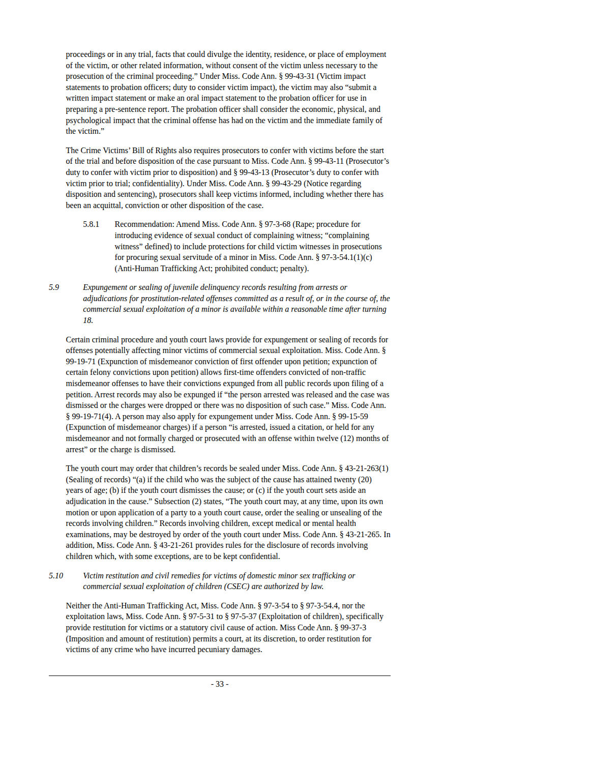proceedings or in any trial, facts that could divulge the identity, residence, or place of employment of the victim, or other related information, without consent of the victim unless necessary to the prosecution of the criminal proceeding.” Under Miss. Code Ann. § 99-43-31 (Victim impact statements to probation officers; duty to consider victim impact), the victim may also “submit a written impact statement or make an oral impact statement to the probation officer for use in preparing a pre-sentence report. The probation officer shall consider the economic, physical, and psychological impact that the criminal offense has had on the victim and the immediate family of the victim.”
The Crime Victims’ Bill of Rights also requires prosecutors to confer with victims before the start of the trial and before disposition of the case pursuant to Miss. Code Ann. § 99-43-11 (Prosecutor’s duty to confer with victim prior to disposition) and § 99-43-13 (Prosecutor’s duty to confer with victim prior to trial; confidentiality). Under Miss. Code Ann. § 99-43-29 (Notice regarding disposition and sentencing), prosecutors shall keep victims informed, including whether there has been an acquittal, conviction or other disposition of the case.
5.8.1
Recommendation: Amend Miss. Code Ann. § 97-3-68 (Rape; procedure for introducing evidence of sexual conduct of complaining witness; “complaining witness” defined) to include protections for child victim witnesses in prosecutions for procuring sexual servitude of a minor in Miss. Code Ann. § 97-3-54.1(1)(c) (Anti-Human Trafficking Act; prohibited conduct; penalty).
5.9
Expungement or sealing of juvenile delinquency records resulting from arrests or adjudications for prostitution-related offenses committed as a result of, or in the course of, the commercial sexual exploitation of a minor is available within a reasonable time after turning 18.
Certain criminal procedure and youth court laws provide for expungement or sealing of records for offenses potentially affecting minor victims of commercial sexual exploitation. Miss. Code Ann. § 99-19-71 (Expunction of misdemeanor conviction of first offender upon petition; expunction of certain felony convictions upon petition) allows first-time offenders convicted of non-traffic misdemeanor offenses to have their convictions expunged from all public records upon filing of a petition. Arrest records may also be expunged if “the person arrested was released and the case was dismissed or the charges were dropped or there was no disposition of such case.” Miss. Code Ann. § 99-19-71(4). A person may also apply for expungement under Miss. Code Ann. § 99-15-59 (Expunction of misdemeanor charges) if a person “is arrested, issued a citation, or held for any misdemeanor and not formally charged or prosecuted with an offense within twelve (12) months of arrest” or the charge is dismissed.
The youth court may order that children’s records be sealed under Miss. Code Ann. § 43-21-263(1) (Sealing of records) “(a) if the child who was the subject of the cause has attained twenty (20) years of age; (b) if the youth court dismisses the cause; or (c) if the youth court sets aside an adjudication in the cause.” Subsection (2) states, “The youth court may, at any time, upon its own motion or upon application of a party to a youth court cause, order the sealing or unsealing of the records involving children.” Records involving children, except medical or mental health examinations, may be destroyed by order of the youth court under Miss. Code Ann. § 43-21-265. In addition, Miss. Code Ann. § 43-21-261 provides rules for the disclosure of records involving children which, with some exceptions, are to be kept confidential.
5.10
Victim restitution and civil remedies for victims of domestic minor sex trafficking or commercial sexual exploitation of children (CSEC) are authorized by law.
Neither the Anti-Human Trafficking Act, Miss. Code Ann. § 97-3-54 to § 97-3-54.4, nor the exploitation laws, Miss. Code Ann. § 97-5-31 to § 97-5-37 (Exploitation of children), specifically provide restitution for victims or a statutory civil cause of action. Miss Code Ann. § 99-37-3 (Imposition and amount of restitution) permits a court, at its discretion, to order restitution for victims of any crime who have incurred pecuniary damages.
- 33 -